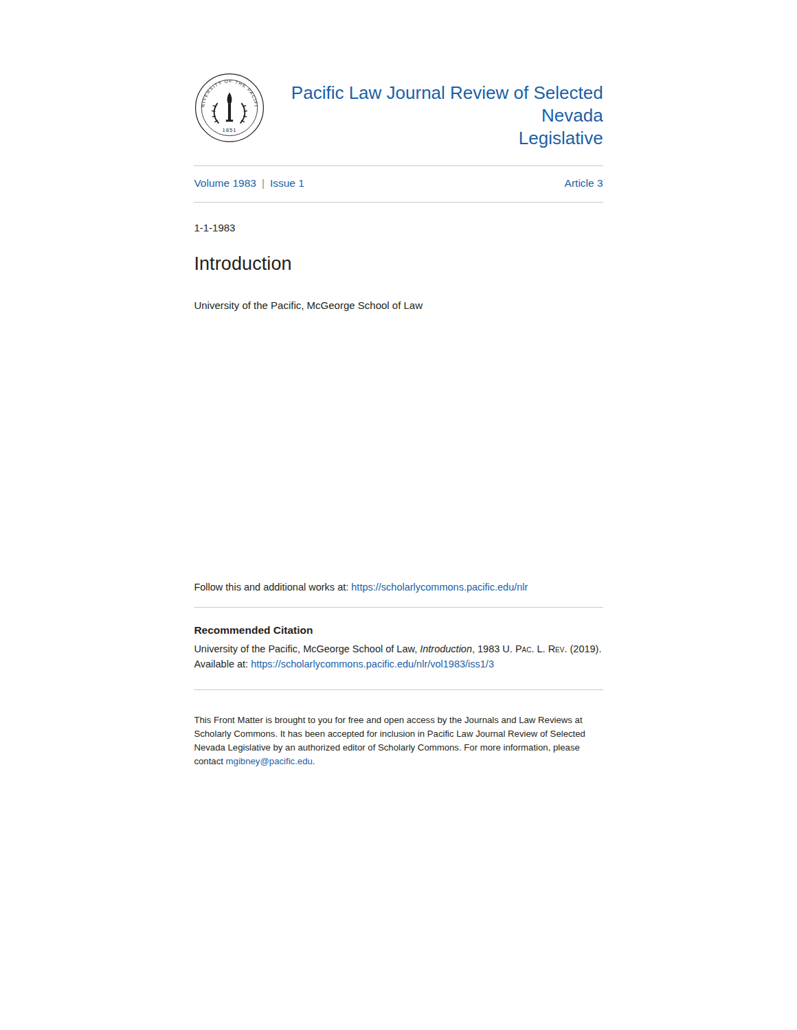1851 UNIVERSITY OF THE PACIFIC
Pacific Law Journal Review of Selected Nevada
Legislative
Volume 1983|Issue 1
Article 3
1-1-1983
Introduction
University of the Pacific, McGeorge School of Law
Follow this and additional works at: https://scholarlycommons.pacific.edu/nlr
Recommended Citation
University of the Pacific, McGeorge School of Law, Introduction, 1983 U. Pac. L. Rev. (2019).
Available at: https://scholarlycommons.pacific.edu/nlr/vol1983/iss1/3
This Front Matter is brought to you for free and open access by the Journals and Law Reviews at Scholarly Commons. It has been accepted for inclusion in Pacific Law Journal Review of Selected Nevada Legislative by an authorized editor of Scholarly Commons. For more information, please contact mgibney@pacific.edu.